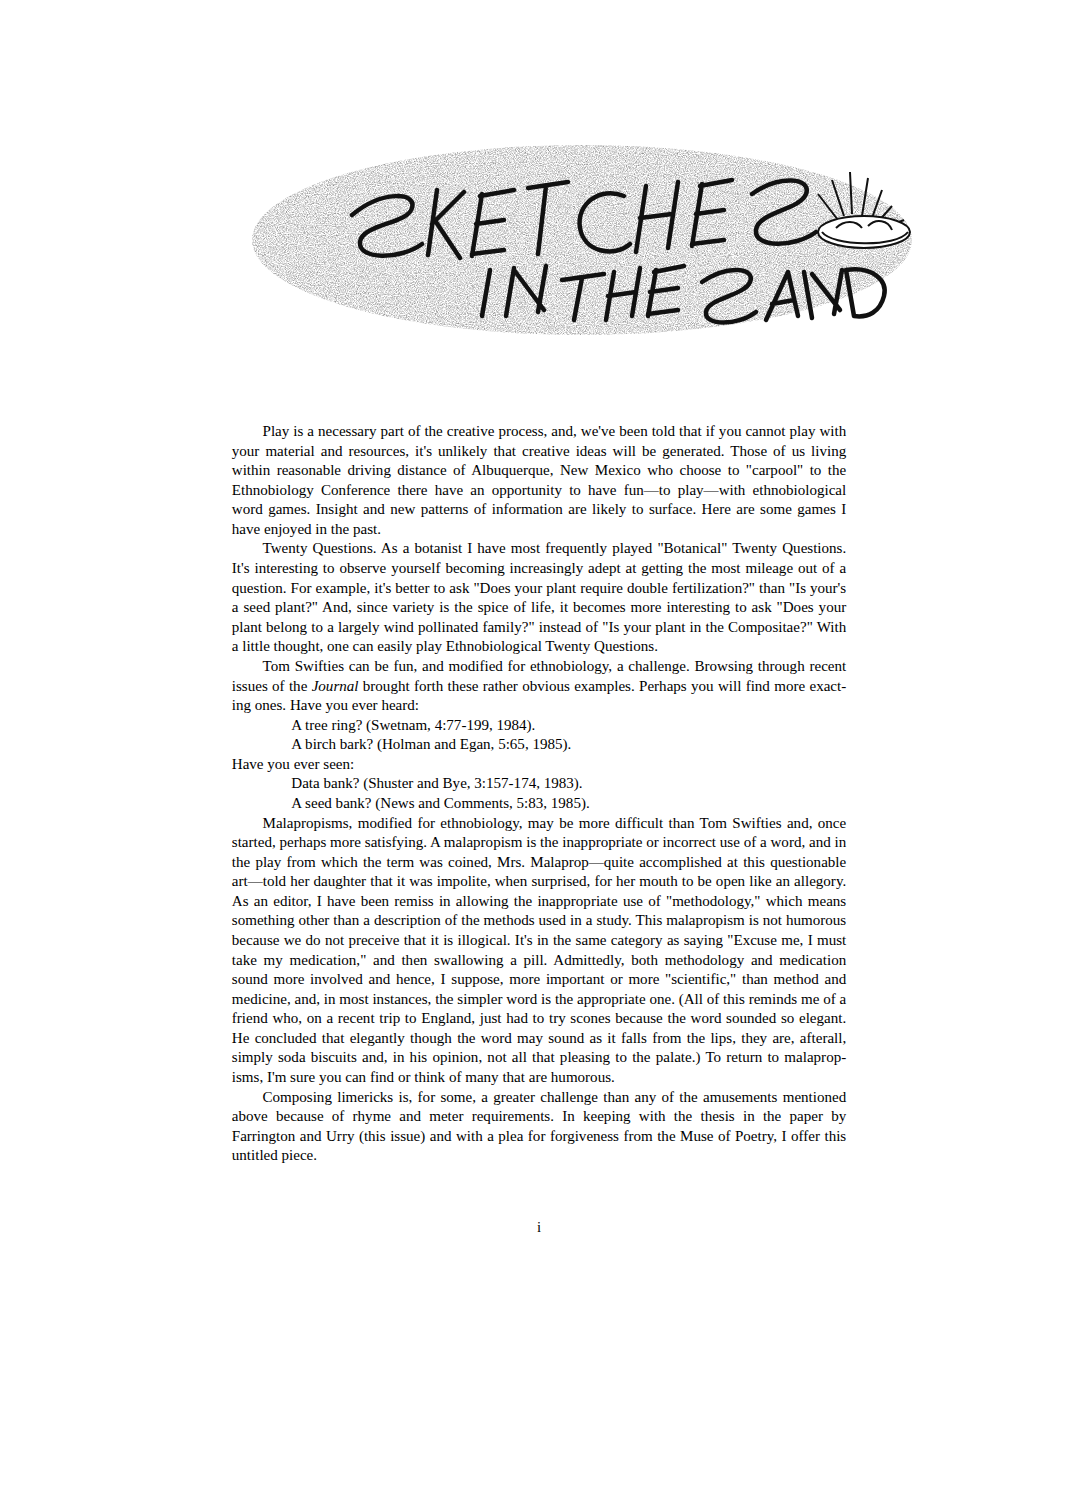Sketches in the Sand
Play is a necessary part of the creative process, and, we've been told that if you cannot play with your material and resources, it's unlikely that creative ideas will be generated. Those of us living within reasonable driving distance of Albuquerque, New Mexico who choose to "carpool" to the Ethnobiology Conference there have an opportunity to have fun—to play—with ethnobiological word games. Insight and new patterns of information are likely to surface. Here are some games I have enjoyed in the past.
Twenty Questions. As a botanist I have most frequently played "Botanical" Twenty Questions. It's interesting to observe yourself becoming increasingly adept at getting the most mileage out of a question. For example, it's better to ask "Does your plant require double fertilization?" than "Is your's a seed plant?" And, since variety is the spice of life, it becomes more interesting to ask "Does your plant belong to a largely wind pollinated family?" instead of "Is your plant in the Compositae?" With a little thought, one can easily play Ethnobiological Twenty Questions.
Tom Swifties can be fun, and modified for ethnobiology, a challenge. Browsing through recent issues of the Journal brought forth these rather obvious examples. Perhaps you will find more exacting ones. Have you ever heard:
A tree ring? (Swetnam, 4:77-199, 1984).
A birch bark? (Holman and Egan, 5:65, 1985).
Have you ever seen:
Data bank? (Shuster and Bye, 3:157-174, 1983).
A seed bank? (News and Comments, 5:83, 1985).
Malapropisms, modified for ethnobiology, may be more difficult than Tom Swifties and, once started, perhaps more satisfying. A malapropism is the inappropriate or incorrect use of a word, and in the play from which the term was coined, Mrs. Malaprop—quite accomplished at this questionable art—told her daughter that it was impolite, when surprised, for her mouth to be open like an allegory. As an editor, I have been remiss in allowing the inappropriate use of "methodology," which means something other than a description of the methods used in a study. This malapropism is not humorous because we do not preceive that it is illogical. It's in the same category as saying "Excuse me, I must take my medication," and then swallowing a pill. Admittedly, both methodology and medication sound more involved and hence, I suppose, more important or more "scientific," than method and medicine, and, in most instances, the simpler word is the appropriate one. (All of this reminds me of a friend who, on a recent trip to England, just had to try scones because the word sounded so elegant. He concluded that elegantly though the word may sound as it falls from the lips, they are, afterall, simply soda biscuits and, in his opinion, not all that pleasing to the palate.) To return to malapropisms, I'm sure you can find or think of many that are humorous.
Composing limericks is, for some, a greater challenge than any of the amusements mentioned above because of rhyme and meter requirements. In keeping with the thesis in the paper by Farrington and Urry (this issue) and with a plea for forgiveness from the Muse of Poetry, I offer this untitled piece.
i